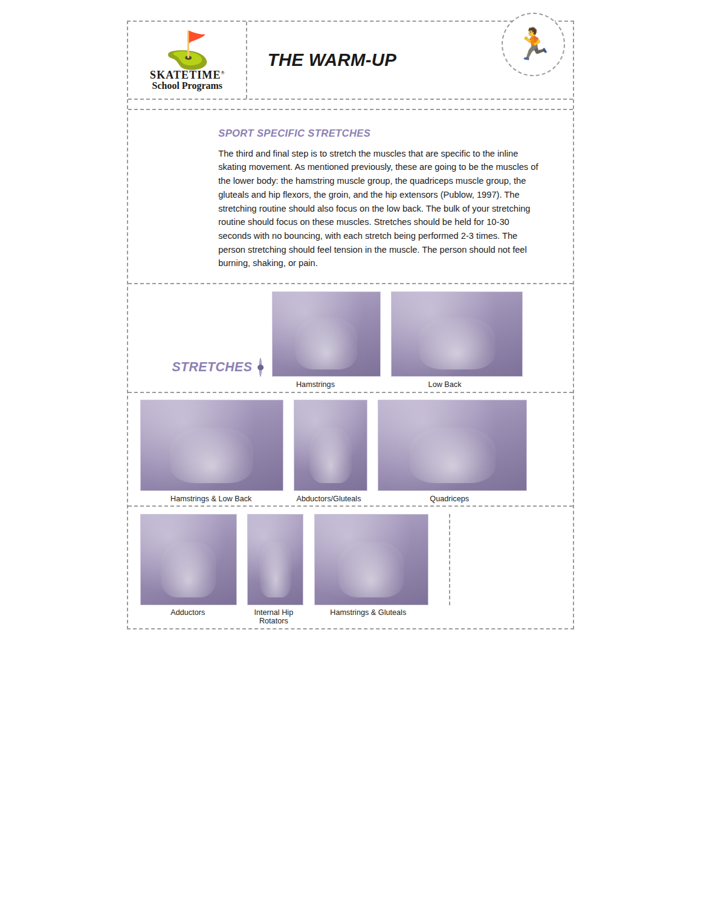🏃
⛳
SKATETIME®
School Programs
THE WARM-UP
SPORT SPECIFIC STRETCHES
The third and final step is to stretch the muscles that are specific to the inline skating movement. As mentioned previously, these are going to be the muscles of the lower body: the hamstring muscle group, the quadriceps muscle group, the gluteals and hip flexors, the groin, and the hip extensors (Publow, 1997). The stretching routine should also focus on the low back. The bulk of your stretching routine should focus on these muscles. Stretches should be held for 10-30 seconds with no bouncing, with each stretch being performed 2-3 times. The person stretching should feel tension in the muscle. The person should not feel burning, shaking, or pain.
STRETCHES
Hamstrings
Low Back
Hamstrings & Low Back
Abductors/Gluteals
Quadriceps
Adductors
Internal Hip Rotators
Hamstrings & Gluteals